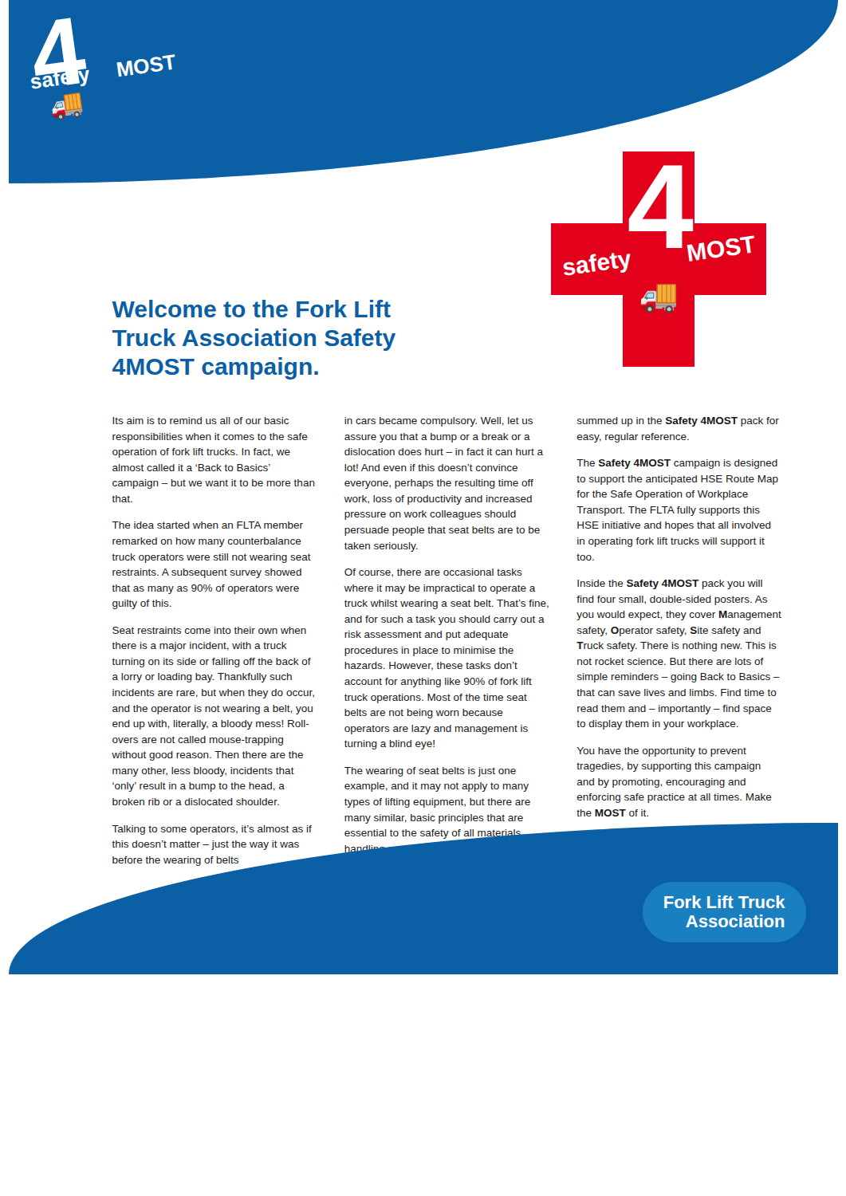4 safetyMOST 🚚
4 safety MOST 🚚
Welcome to the Fork Lift
Truck Association Safety
4MOST campaign.
Its aim is to remind us all of our basic responsibilities when it comes to the safe operation of fork lift trucks. In fact, we almost called it a ‘Back to Basics’ campaign – but we want it to be more than that.
The idea started when an FLTA member remarked on how many counterbalance truck operators were still not wearing seat restraints. A subsequent survey showed that as many as 90% of operators were guilty of this.
Seat restraints come into their own when there is a major incident, with a truck turning on its side or falling off the back of a lorry or loading bay. Thankfully such incidents are rare, but when they do occur, and the operator is not wearing a belt, you end up with, literally, a bloody mess! Roll-overs are not called mouse-trapping without good reason. Then there are the many other, less bloody, incidents that ‘only’ result in a bump to the head, a broken rib or a dislocated shoulder.
Talking to some operators, it’s almost as if this doesn’t matter – just the way it was before the wearing of belts
in cars became compulsory. Well, let us assure you that a bump or a break or a dislocation does hurt – in fact it can hurt a lot! And even if this doesn’t convince everyone, perhaps the resulting time off work, loss of productivity and increased pressure on work colleagues should persuade people that seat belts are to be taken seriously.
Of course, there are occasional tasks where it may be impractical to operate a truck whilst wearing a seat belt. That’s fine, and for such a task you should carry out a risk assessment and put adequate procedures in place to minimise the hazards. However, these tasks don’t account for anything like 90% of fork lift truck operations. Most of the time seat belts are not being worn because operators are lazy and management is turning a blind eye!
The wearing of seat belts is just one example, and it may not apply to many types of lifting equipment, but there are many similar, basic principles that are essential to the safety of all materials handling operations. You will find them
summed up in the Safety 4MOST pack for easy, regular reference.
The Safety 4MOST campaign is designed to support the anticipated HSE Route Map for the Safe Operation of Workplace Transport. The FLTA fully supports this HSE initiative and hopes that all involved in operating fork lift trucks will support it too.
Inside the Safety 4MOST pack you will find four small, double-sided posters. As you would expect, they cover Management safety, Operator safety, Site safety and Truck safety. There is nothing new. This is not rocket science. But there are lots of simple reminders – going Back to Basics – that can save lives and limbs. Find time to read them and – importantly – find space to display them in your workplace.
You have the opportunity to prevent tragedies, by supporting this campaign and by promoting, encouraging and enforcing safe practice at all times. Make the MOST of it.
Fork Lift Truck Association